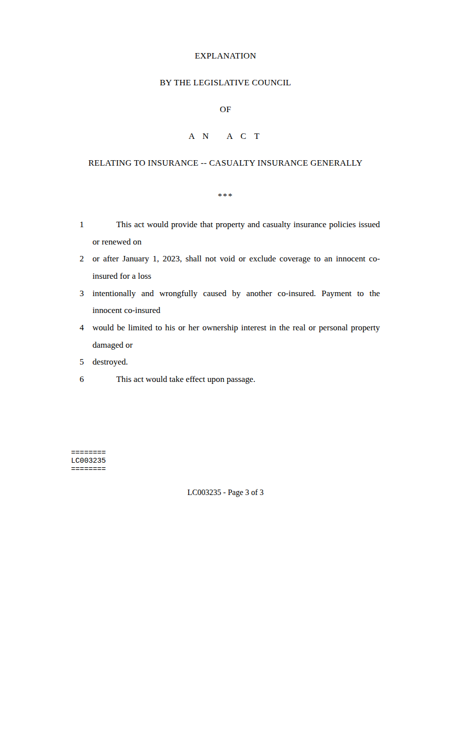EXPLANATION
BY THE LEGISLATIVE COUNCIL
OF
A N A C T
RELATING TO INSURANCE -- CASUALTY INSURANCE GENERALLY
***
| 1 | This act would provide that property and casualty insurance policies issued or renewed on |
| 2 | or after January 1, 2023, shall not void or exclude coverage to an innocent co-insured for a loss |
| 3 | intentionally and wrongfully caused by another co-insured. Payment to the innocent co-insured |
| 4 | would be limited to his or her ownership interest in the real or personal property damaged or |
| 5 | destroyed. |
| 6 | This act would take effect upon passage. |
========
LC003235
========
LC003235 - Page 3 of 3